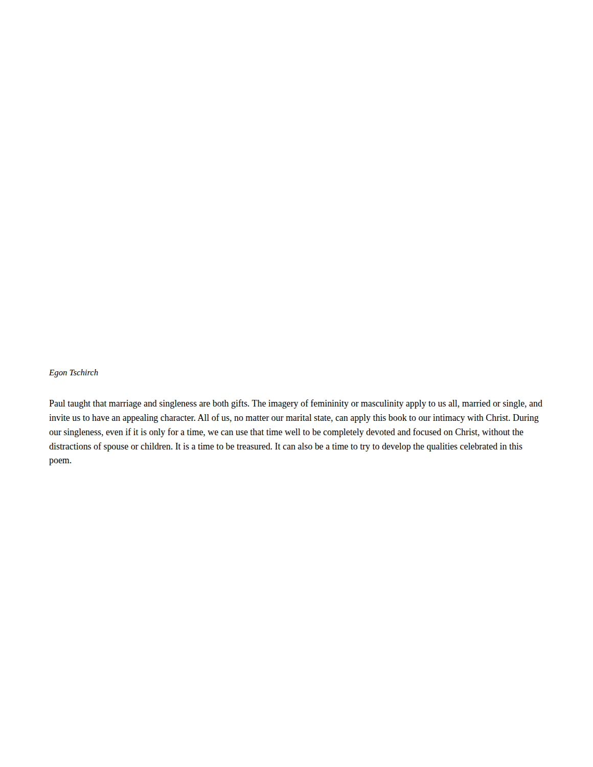Egon Tschirch
Paul taught that marriage and singleness are both gifts. The imagery of femininity or masculinity apply to us all, married or single, and invite us to have an appealing character. All of us, no matter our marital state, can apply this book to our intimacy with Christ. During our singleness, even if it is only for a time, we can use that time well to be completely devoted and focused on Christ, without the distractions of spouse or children. It is a time to be treasured. It can also be a time to try to develop the qualities celebrated in this poem.